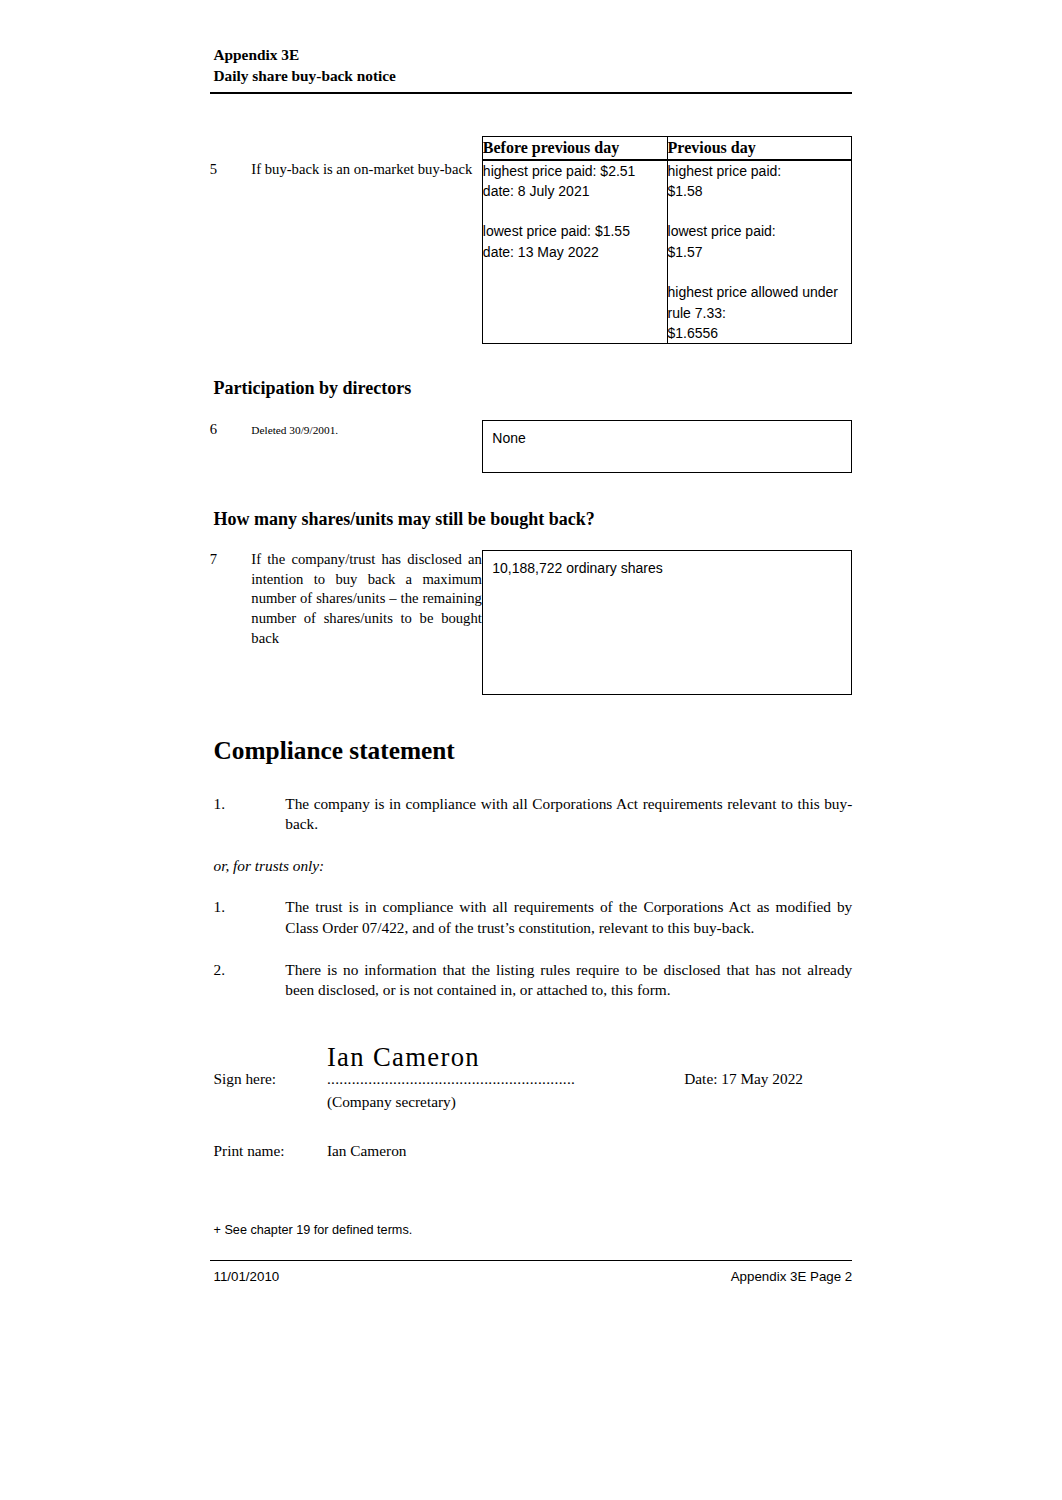Appendix 3E
Daily share buy-back notice
| | | / Before previous day / Previous day / |
| 5 | If buy-back is an on-market buy-back | / highest price paid: $2.51 date: 8 July 2021 lowest price paid: $1.55 date: 13 May 2022 / highest price paid: $1.58 lowest price paid: $1.57 highest price allowed under rule 7.33: $1.6556 / |
Participation by directors
| 6 | Deleted 30/9/2001. | None |
How many shares/units may still be bought back?
| 7 | If the company/trust has disclosed an intention to buy back a maximum number of shares/units – the remaining number of shares/units to be bought back | 10,188,722 ordinary shares |
Compliance statement
1. The company is in compliance with all Corporations Act requirements relevant to this buy-back.
or, for trusts only:
1. The trust is in compliance with all requirements of the Corporations Act as modified by Class Order 07/422, and of the trust’s constitution, relevant to this buy-back.
2. There is no information that the listing rules require to be disclosed that has not already been disclosed, or is not contained in, or attached to, this form.
Ian Cameron
Sign here:
............................................................
Date: 17 May 2022
(Company secretary)
Print name: Ian Cameron
+ See chapter 19 for defined terms.
11/01/2010
Appendix 3E Page 2